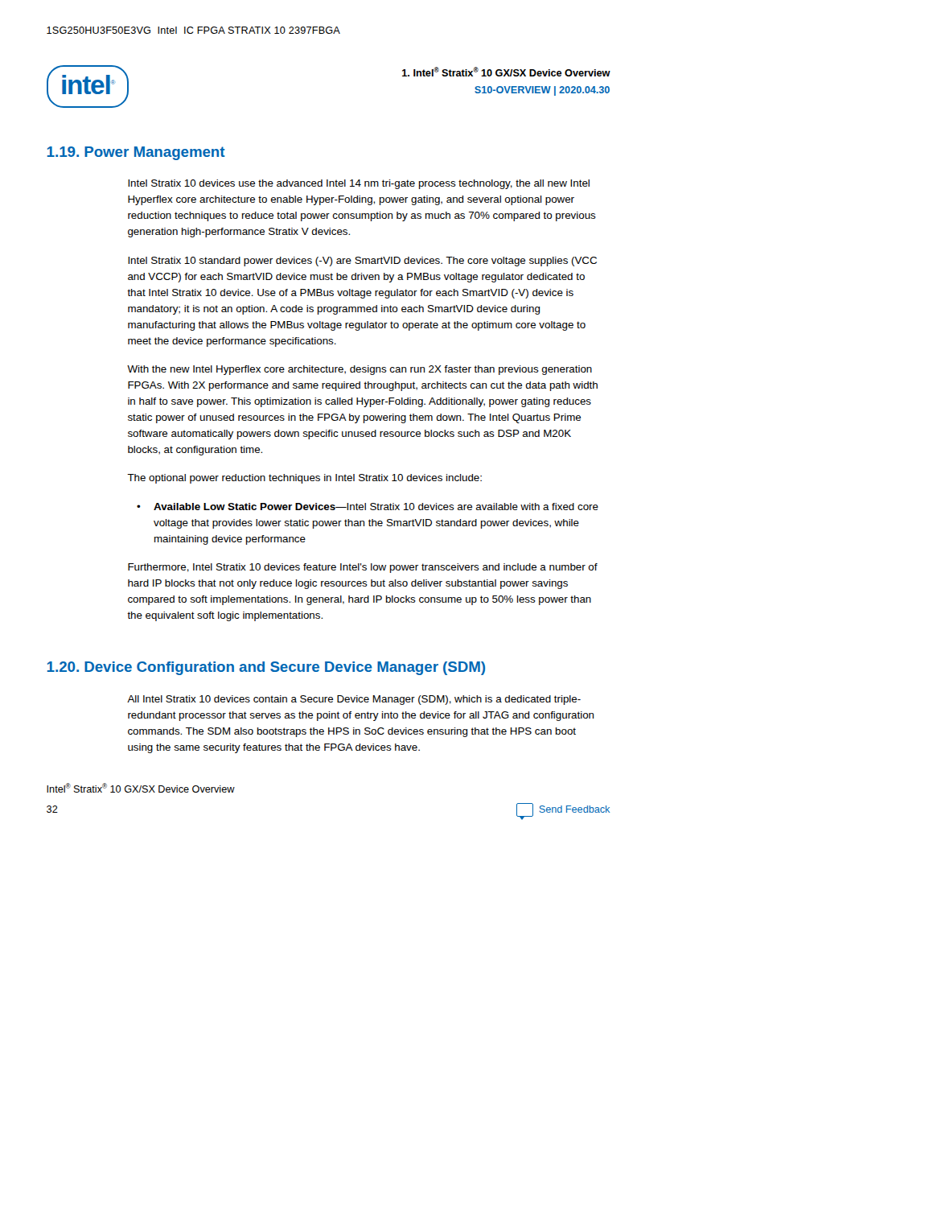1SG250HU3F50E3VG Intel IC FPGA STRATIX 10 2397FBGA
intel®
1. Intel® Stratix® 10 GX/SX Device Overview
S10-OVERVIEW | 2020.04.30
1.19. Power Management
Intel Stratix 10 devices use the advanced Intel 14 nm tri-gate process technology, the all new Intel Hyperflex core architecture to enable Hyper-Folding, power gating, and several optional power reduction techniques to reduce total power consumption by as much as 70% compared to previous generation high-performance Stratix V devices.
Intel Stratix 10 standard power devices (-V) are SmartVID devices. The core voltage supplies (VCC and VCCP) for each SmartVID device must be driven by a PMBus voltage regulator dedicated to that Intel Stratix 10 device. Use of a PMBus voltage regulator for each SmartVID (-V) device is mandatory; it is not an option. A code is programmed into each SmartVID device during manufacturing that allows the PMBus voltage regulator to operate at the optimum core voltage to meet the device performance specifications.
With the new Intel Hyperflex core architecture, designs can run 2X faster than previous generation FPGAs. With 2X performance and same required throughput, architects can cut the data path width in half to save power. This optimization is called Hyper-Folding. Additionally, power gating reduces static power of unused resources in the FPGA by powering them down. The Intel Quartus Prime software automatically powers down specific unused resource blocks such as DSP and M20K blocks, at configuration time.
The optional power reduction techniques in Intel Stratix 10 devices include:
Available Low Static Power Devices—Intel Stratix 10 devices are available with a fixed core voltage that provides lower static power than the SmartVID standard power devices, while maintaining device performance
Furthermore, Intel Stratix 10 devices feature Intel's low power transceivers and include a number of hard IP blocks that not only reduce logic resources but also deliver substantial power savings compared to soft implementations. In general, hard IP blocks consume up to 50% less power than the equivalent soft logic implementations.
1.20. Device Configuration and Secure Device Manager (SDM)
All Intel Stratix 10 devices contain a Secure Device Manager (SDM), which is a dedicated triple-redundant processor that serves as the point of entry into the device for all JTAG and configuration commands. The SDM also bootstraps the HPS in SoC devices ensuring that the HPS can boot using the same security features that the FPGA devices have.
Intel® Stratix® 10 GX/SX Device Overview
32
Send Feedback